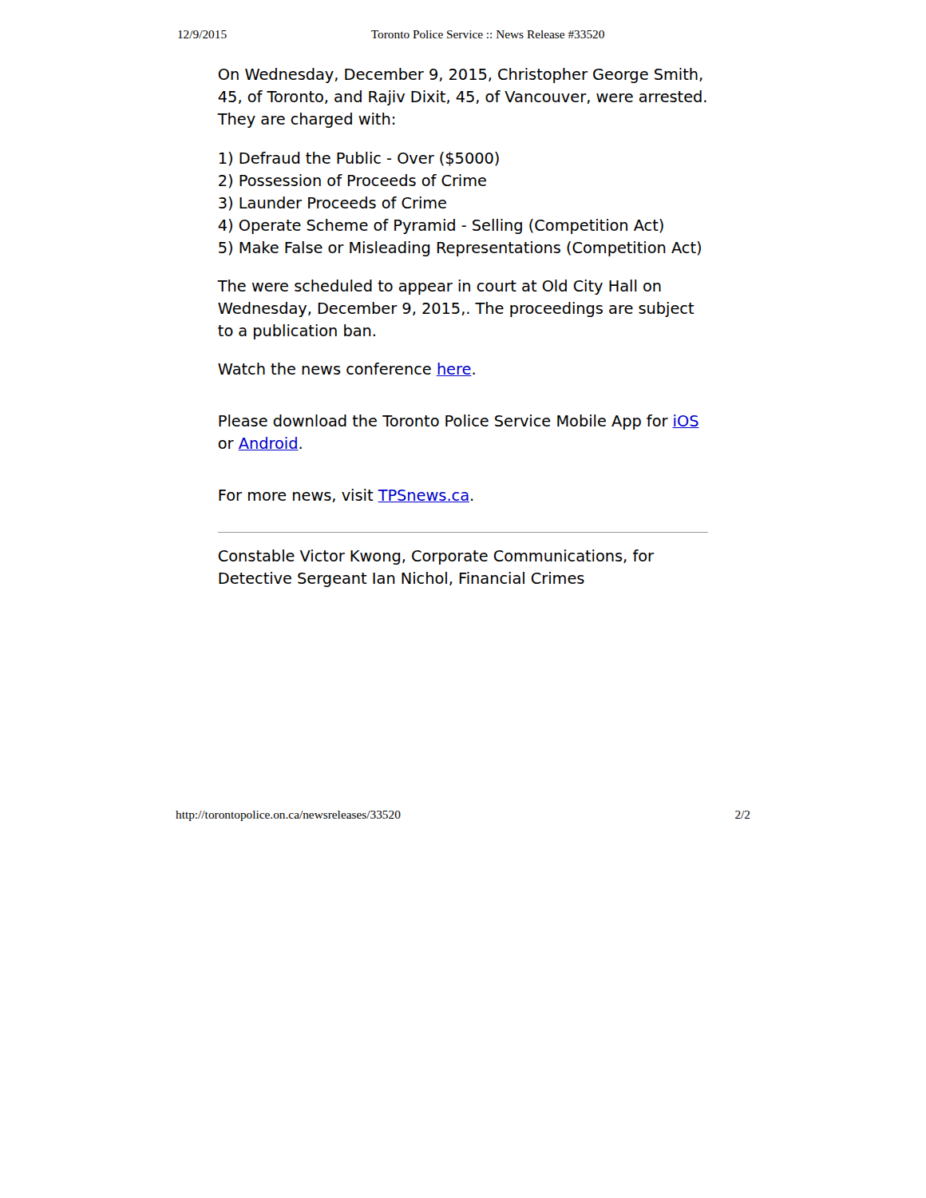12/9/2015 Toronto Police Service :: News Release #33520
On Wednesday, December 9, 2015, Christopher George Smith, 45, of Toronto, and Rajiv Dixit, 45, of Vancouver, were arrested. They are charged with:
1) Defraud the Public - Over ($5000)
2) Possession of Proceeds of Crime
3) Launder Proceeds of Crime
4) Operate Scheme of Pyramid - Selling (Competition Act)
5) Make False or Misleading Representations (Competition Act)
The were scheduled to appear in court at Old City Hall on Wednesday, December 9, 2015,. The proceedings are subject to a publication ban.
Watch the news conference here.
Please download the Toronto Police Service Mobile App for iOS or Android.
For more news, visit TPSnews.ca.
Constable Victor Kwong, Corporate Communications, for Detective Sergeant Ian Nichol, Financial Crimes
http://torontopolice.on.ca/newsreleases/33520 2/2